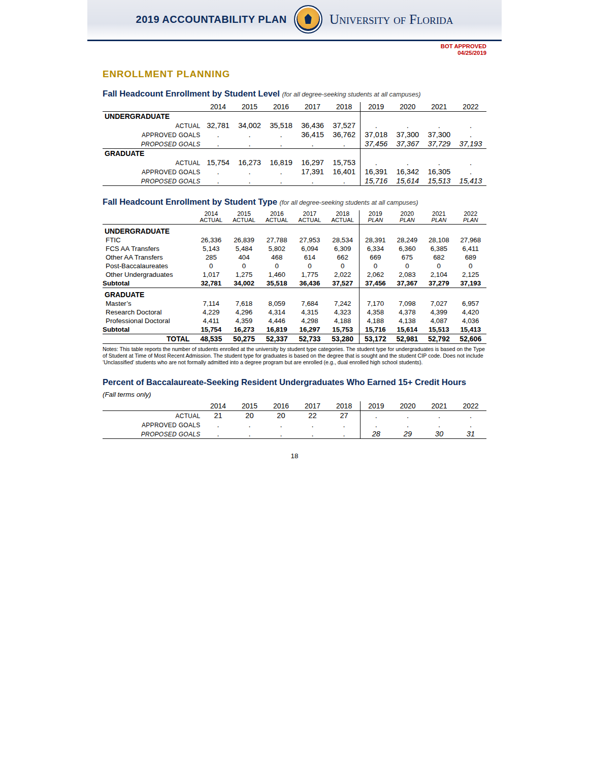2019 ACCOUNTABILITY PLAN
University of Florida
BOT APPROVED
04/25/2019
ENROLLMENT PLANNING
Fall Headcount Enrollment by Student Level (for all degree-seeking students at all campuses)
| | 2014 | 2015 | 2016 | 2017 | 2018 | 2019 | 2020 | 2021 | 2022 |
| UNDERGRADUATE | | | | | | | | | |
| ACTUAL | 32,781 | 34,002 | 35,518 | 36,436 | 37,527 | . | . | . | . |
| APPROVED GOALS | . | . | . | 36,415 | 36,762 | 37,018 | 37,300 | 37,300 | . |
| PROPOSED GOALS | . | . | . | . | . | 37,456 | 37,367 | 37,729 | 37,193 |
| GRADUATE | | | | | | | | | |
| ACTUAL | 15,754 | 16,273 | 16,819 | 16,297 | 15,753 | . | . | . | . |
| APPROVED GOALS | . | . | . | 17,391 | 16,401 | 16,391 | 16,342 | 16,305 | . |
| PROPOSED GOALS | . | . | . | . | . | 15,716 | 15,614 | 15,513 | 15,413 |
Fall Headcount Enrollment by Student Type (for all degree-seeking students at all campuses)
| | 2014 ACTUAL | 2015 ACTUAL | 2016 ACTUAL | 2017 ACTUAL | 2018 ACTUAL | 2019 PLAN | 2020 PLAN | 2021 PLAN | 2022 PLAN |
| UNDERGRADUATE | | | | | | | | | |
| FTIC | 26,336 | 26,839 | 27,788 | 27,953 | 28,534 | 28,391 | 28,249 | 28,108 | 27,968 |
| FCS AA Transfers | 5,143 | 5,484 | 5,802 | 6,094 | 6,309 | 6,334 | 6,360 | 6,385 | 6,411 |
| Other AA Transfers | 285 | 404 | 468 | 614 | 662 | 669 | 675 | 682 | 689 |
| Post-Baccalaureates | 0 | 0 | 0 | 0 | 0 | 0 | 0 | 0 | 0 |
| Other Undergraduates | 1,017 | 1,275 | 1,460 | 1,775 | 2,022 | 2,062 | 2,083 | 2,104 | 2,125 |
| Subtotal | 32,781 | 34,002 | 35,518 | 36,436 | 37,527 | 37,456 | 37,367 | 37,279 | 37,193 |
| GRADUATE | | | | | | | | | |
| Master’s | 7,114 | 7,618 | 8,059 | 7,684 | 7,242 | 7,170 | 7,098 | 7,027 | 6,957 |
| Research Doctoral | 4,229 | 4,296 | 4,314 | 4,315 | 4,323 | 4,358 | 4,378 | 4,399 | 4,420 |
| Professional Doctoral | 4,411 | 4,359 | 4,446 | 4,298 | 4,188 | 4,188 | 4,138 | 4,087 | 4,036 |
| Subtotal | 15,754 | 16,273 | 16,819 | 16,297 | 15,753 | 15,716 | 15,614 | 15,513 | 15,413 |
| TOTAL | 48,535 | 50,275 | 52,337 | 52,733 | 53,280 | 53,172 | 52,981 | 52,792 | 52,606 |
Notes: This table reports the number of students enrolled at the university by student type categories. The student type for undergraduates is based on the Type of Student at Time of Most Recent Admission. The student type for graduates is based on the degree that is sought and the student CIP code. Does not include ‘Unclassified’ students who are not formally admitted into a degree program but are enrolled (e.g., dual enrolled high school students).
Percent of Baccalaureate-Seeking Resident Undergraduates Who Earned 15+ Credit Hours
(Fall terms only)
| | 2014 | 2015 | 2016 | 2017 | 2018 | 2019 | 2020 | 2021 | 2022 |
| ACTUAL | 21 | 20 | 20 | 22 | 27 | . | . | . | . |
| APPROVED GOALS | . | . | . | . | . | . | . | . | . |
| PROPOSED GOALS | . | . | . | . | . | 28 | 29 | 30 | 31 |
18